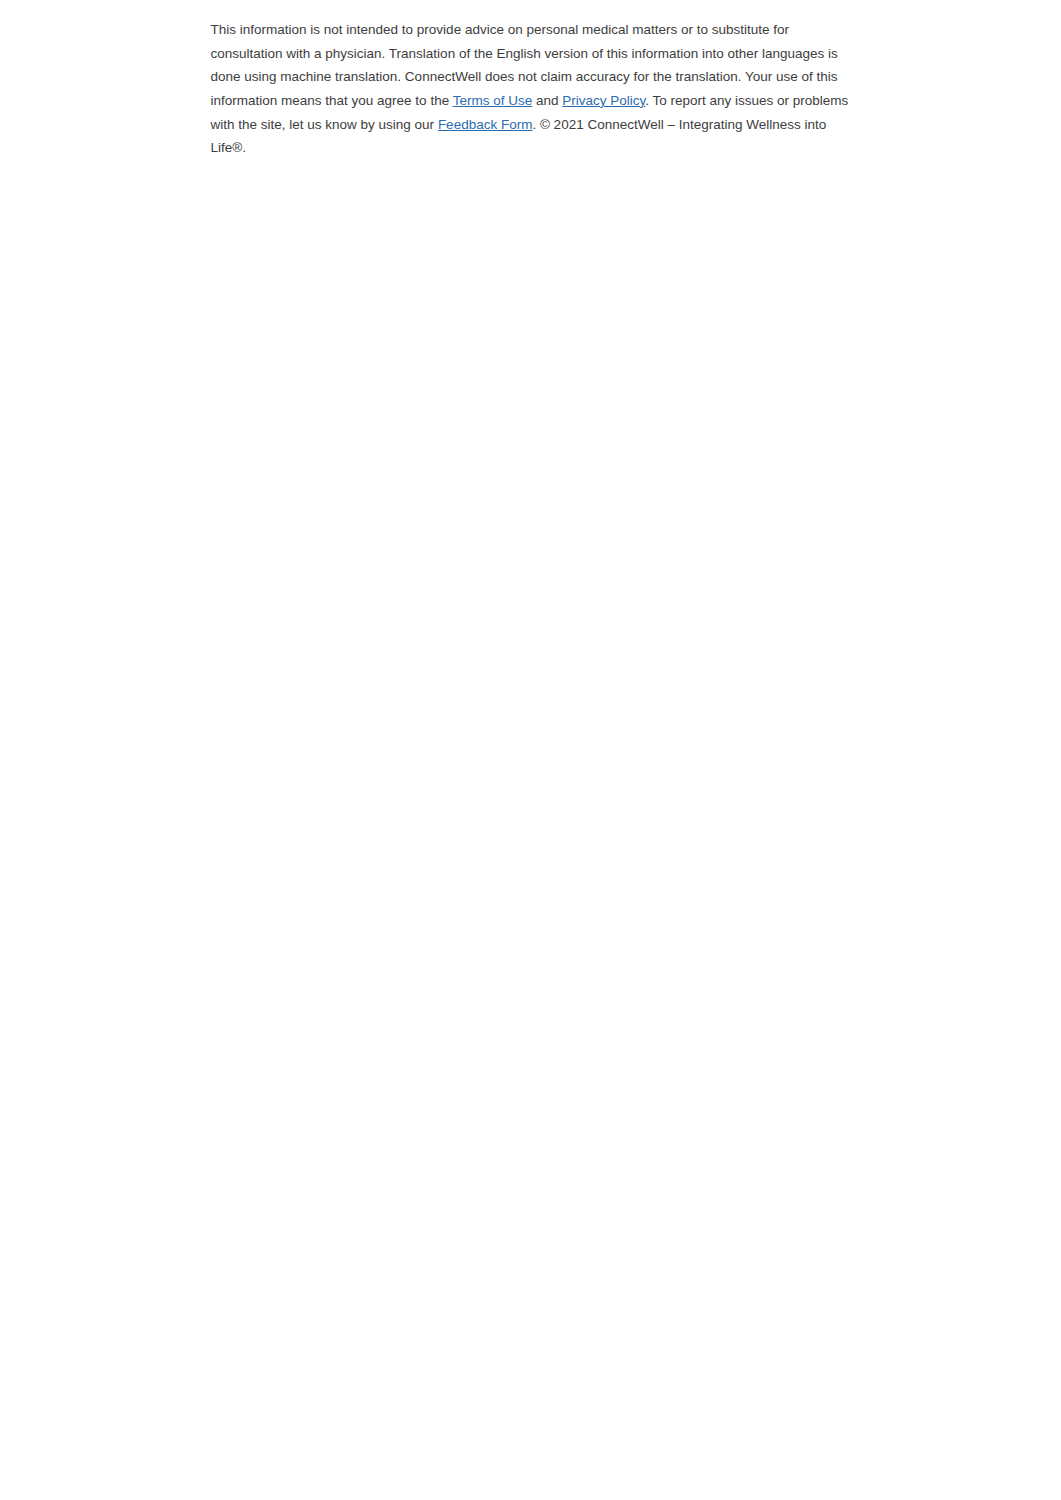This information is not intended to provide advice on personal medical matters or to substitute for consultation with a physician. Translation of the English version of this information into other languages is done using machine translation. ConnectWell does not claim accuracy for the translation. Your use of this information means that you agree to the Terms of Use and Privacy Policy. To report any issues or problems with the site, let us know by using our Feedback Form. © 2021 ConnectWell – Integrating Wellness into Life®.